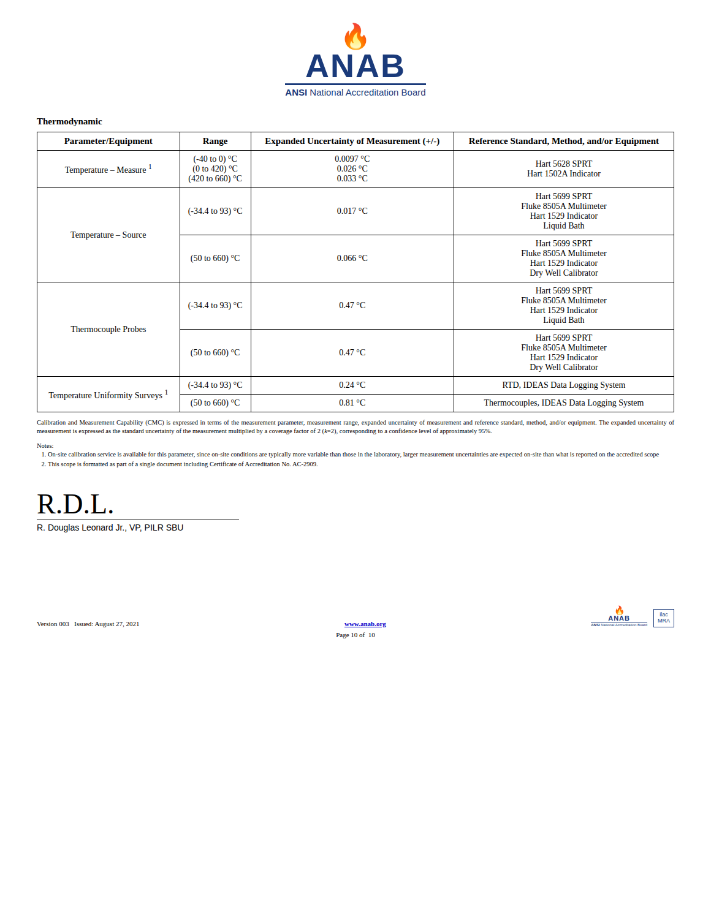🔥
ANAB
ANSI National Accreditation Board
Thermodynamic
| Parameter/Equipment | Range | Expanded Uncertainty of Measurement (+/-) | Reference Standard, Method, and/or Equipment |
| --- | --- | --- | --- |
| Temperature – Measure 1 | (-40 to 0) °C (0 to 420) °C (420 to 660) °C | 0.0097 °C 0.026 °C 0.033 °C | Hart 5628 SPRT Hart 1502A Indicator |
| Temperature – Source | (-34.4 to 93) °C | 0.017 °C | Hart 5699 SPRT Fluke 8505A Multimeter Hart 1529 Indicator Liquid Bath |
| (50 to 660) °C | 0.066 °C | Hart 5699 SPRT Fluke 8505A Multimeter Hart 1529 Indicator Dry Well Calibrator |
| Thermocouple Probes | (-34.4 to 93) °C | 0.47 °C | Hart 5699 SPRT Fluke 8505A Multimeter Hart 1529 Indicator Liquid Bath |
| (50 to 660) °C | 0.47 °C | Hart 5699 SPRT Fluke 8505A Multimeter Hart 1529 Indicator Dry Well Calibrator |
| Temperature Uniformity Surveys 1 | (-34.4 to 93) °C | 0.24 °C | RTD, IDEAS Data Logging System |
| (50 to 660) °C | 0.81 °C | Thermocouples, IDEAS Data Logging System |
Calibration and Measurement Capability (CMC) is expressed in terms of the measurement parameter, measurement range, expanded uncertainty of measurement and reference standard, method, and/or equipment. The expanded uncertainty of measurement is expressed as the standard uncertainty of the measurement multiplied by a coverage factor of 2 (k=2), corresponding to a confidence level of approximately 95%.
Notes:
On-site calibration service is available for this parameter, since on-site conditions are typically more variable than those in the laboratory, larger measurement uncertainties are expected on-site than what is reported on the accredited scope
This scope is formatted as part of a single document including Certificate of Accreditation No. AC-2909.
R.D.L.
R. Douglas Leonard Jr., VP, PILR SBU
Version 003 Issued: August 27, 2021
www.anab.org
🔥
ANAB
ANSI National Accreditation Board
ilac
MRA
Page 10 of 10